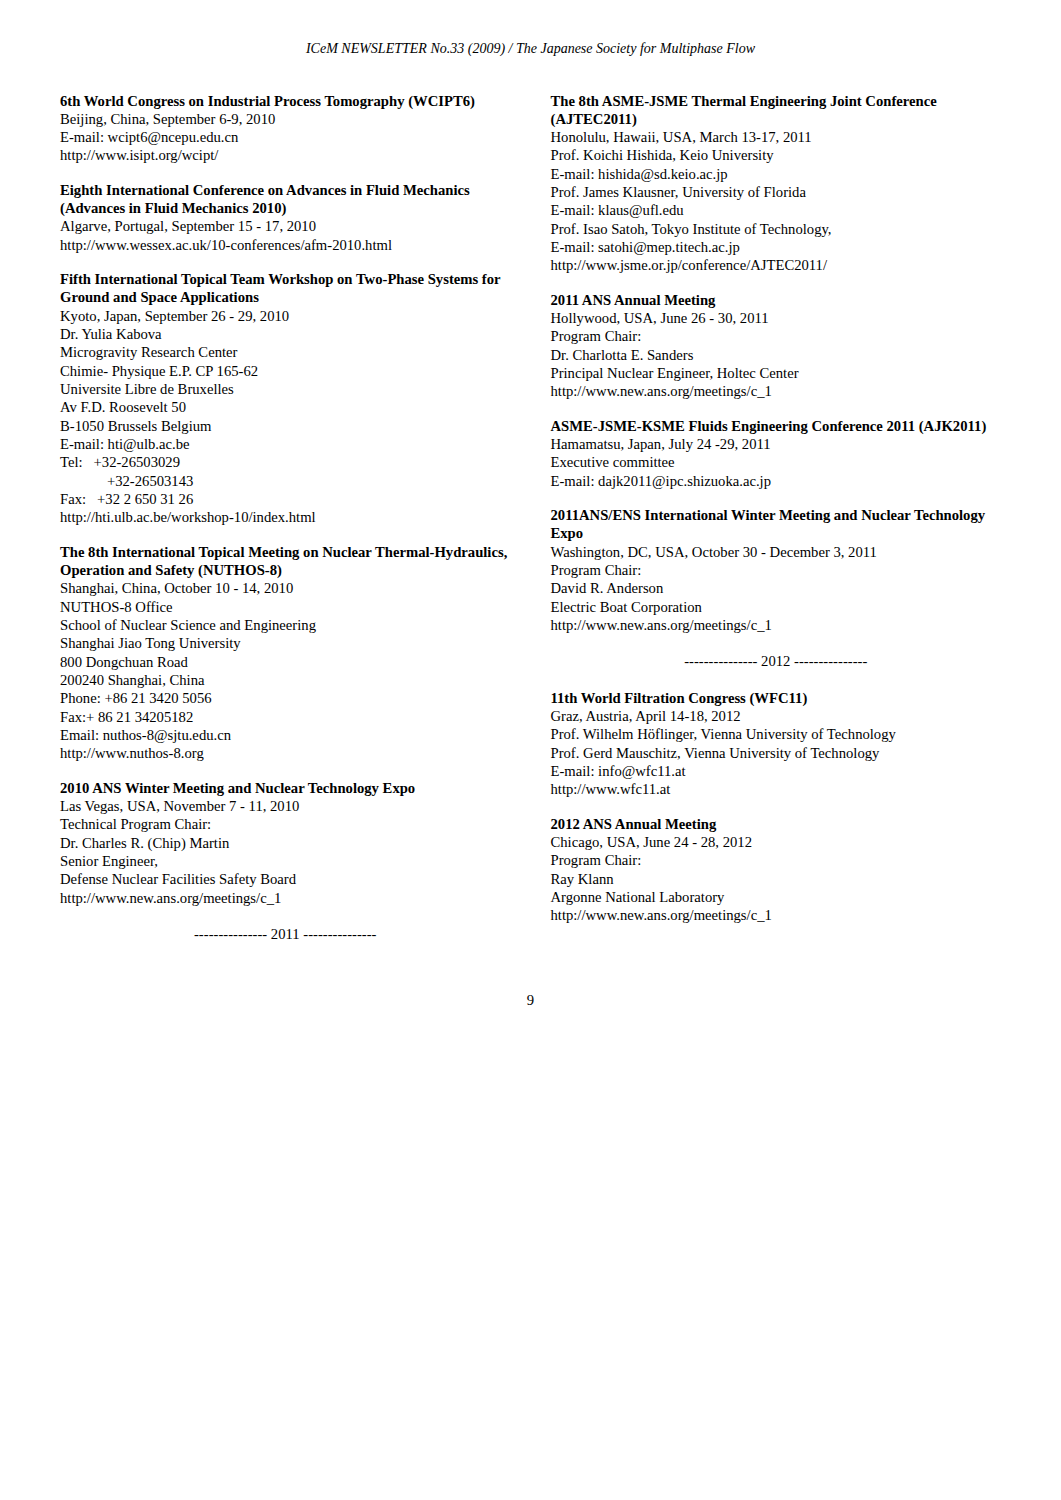ICeM NEWSLETTER No.33 (2009) / The Japanese Society for Multiphase Flow
6th World Congress on Industrial Process Tomography (WCIPT6)
Beijing, China, September 6-9, 2010
E-mail: wcipt6@ncepu.edu.cn
http://www.isipt.org/wcipt/
Eighth International Conference on Advances in Fluid Mechanics (Advances in Fluid Mechanics 2010)
Algarve, Portugal, September 15 - 17, 2010
http://www.wessex.ac.uk/10-conferences/afm-2010.html
Fifth International Topical Team Workshop on Two-Phase Systems for Ground and Space Applications
Kyoto, Japan, September 26 - 29, 2010
Dr. Yulia Kabova
Microgravity Research Center
Chimie- Physique E.P. CP 165-62
Universite Libre de Bruxelles
Av F.D. Roosevelt 50
B-1050 Brussels Belgium
E-mail: hti@ulb.ac.be
Tel: +32-26503029
+32-26503143
Fax: +32 2 650 31 26
http://hti.ulb.ac.be/workshop-10/index.html
The 8th International Topical Meeting on Nuclear Thermal-Hydraulics, Operation and Safety (NUTHOS-8)
Shanghai, China, October 10 - 14, 2010
NUTHOS-8 Office
School of Nuclear Science and Engineering
Shanghai Jiao Tong University
800 Dongchuan Road
200240 Shanghai, China
Phone: +86 21 3420 5056
Fax:+ 86 21 34205182
Email: nuthos-8@sjtu.edu.cn
http://www.nuthos-8.org
2010 ANS Winter Meeting and Nuclear Technology Expo
Las Vegas, USA, November 7 - 11, 2010
Technical Program Chair:
Dr. Charles R. (Chip) Martin
Senior Engineer,
Defense Nuclear Facilities Safety Board
http://www.new.ans.org/meetings/c_1
--------------- 2011 ---------------
The 8th ASME-JSME Thermal Engineering Joint Conference (AJTEC2011)
Honolulu, Hawaii, USA, March 13-17, 2011
Prof. Koichi Hishida, Keio University
E-mail: hishida@sd.keio.ac.jp
Prof. James Klausner, University of Florida
E-mail: klaus@ufl.edu
Prof. Isao Satoh, Tokyo Institute of Technology,
E-mail: satohi@mep.titech.ac.jp
http://www.jsme.or.jp/conference/AJTEC2011/
2011 ANS Annual Meeting
Hollywood, USA, June 26 - 30, 2011
Program Chair:
Dr. Charlotta E. Sanders
Principal Nuclear Engineer, Holtec Center
http://www.new.ans.org/meetings/c_1
ASME-JSME-KSME Fluids Engineering Conference 2011 (AJK2011)
Hamamatsu, Japan, July 24 -29, 2011
Executive committee
E-mail: dajk2011@ipc.shizuoka.ac.jp
2011ANS/ENS International Winter Meeting and Nuclear Technology Expo
Washington, DC, USA, October 30 - December 3, 2011
Program Chair:
David R. Anderson
Electric Boat Corporation
http://www.new.ans.org/meetings/c_1
--------------- 2012 ---------------
11th World Filtration Congress (WFC11)
Graz, Austria, April 14-18, 2012
Prof. Wilhelm Höflinger, Vienna University of Technology
Prof. Gerd Mauschitz, Vienna University of Technology
E-mail: info@wfc11.at
http://www.wfc11.at
2012 ANS Annual Meeting
Chicago, USA, June 24 - 28, 2012
Program Chair:
Ray Klann
Argonne National Laboratory
http://www.new.ans.org/meetings/c_1
9